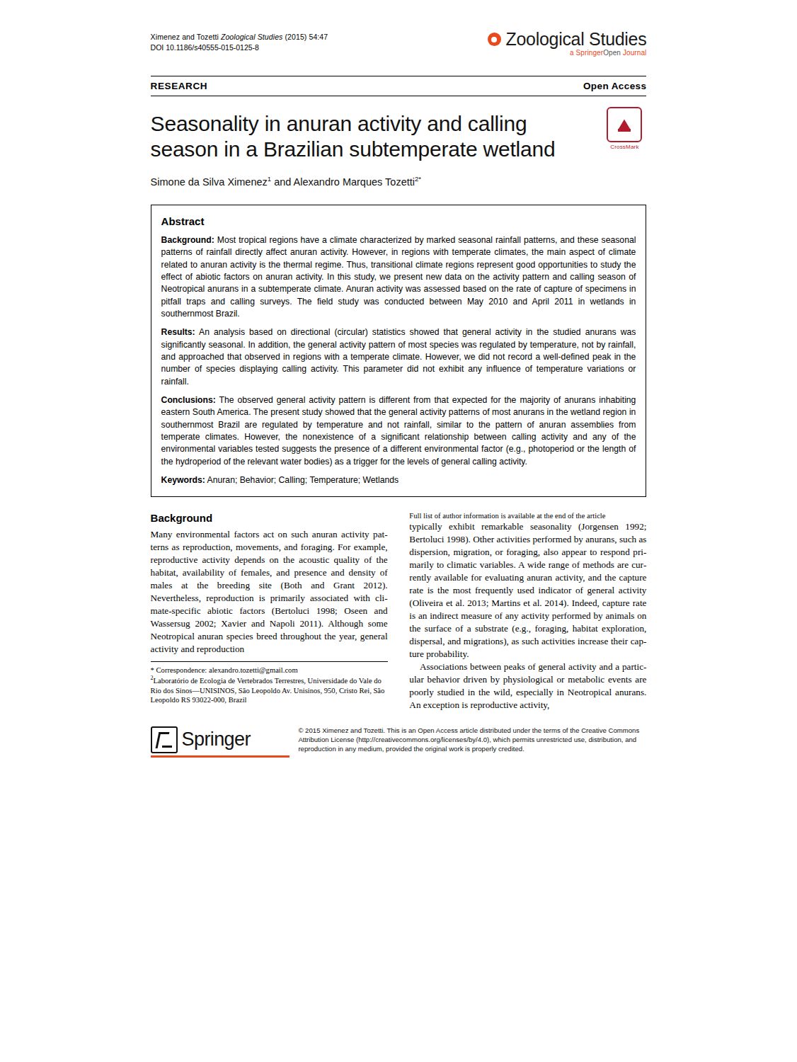Ximenez and Tozetti Zoological Studies (2015) 54:47
DOI 10.1186/s40555-015-0125-8
Zoological Studies
a Springer Open Journal
RESEARCH
Open Access
CrossMark
Seasonality in anuran activity and calling
season in a Brazilian subtemperate wetland
Simone da Silva Ximenez1 and Alexandro Marques Tozetti2*
Abstract
Background: Most tropical regions have a climate characterized by marked seasonal rainfall patterns, and these seasonal patterns of rainfall directly affect anuran activity. However, in regions with temperate climates, the main aspect of climate related to anuran activity is the thermal regime. Thus, transitional climate regions represent good opportunities to study the effect of abiotic factors on anuran activity. In this study, we present new data on the activity pattern and calling season of Neotropical anurans in a subtemperate climate. Anuran activity was assessed based on the rate of capture of specimens in pitfall traps and calling surveys. The field study was conducted between May 2010 and April 2011 in wetlands in southernmost Brazil.
Results: An analysis based on directional (circular) statistics showed that general activity in the studied anurans was significantly seasonal. In addition, the general activity pattern of most species was regulated by temperature, not by rainfall, and approached that observed in regions with a temperate climate. However, we did not record a well-defined peak in the number of species displaying calling activity. This parameter did not exhibit any influence of temperature variations or rainfall.
Conclusions: The observed general activity pattern is different from that expected for the majority of anurans inhabiting eastern South America. The present study showed that the general activity patterns of most anurans in the wetland region in southernmost Brazil are regulated by temperature and not rainfall, similar to the pattern of anuran assemblies from temperate climates. However, the nonexistence of a significant relationship between calling activity and any of the environmental variables tested suggests the presence of a different environmental factor (e.g., photoperiod or the length of the hydroperiod of the relevant water bodies) as a trigger for the levels of general calling activity.
Keywords: Anuran; Behavior; Calling; Temperature; Wetlands
Background
Many environmental factors act on such anuran activity patterns as reproduction, movements, and foraging. For example, reproductive activity depends on the acoustic quality of the habitat, availability of females, and presence and density of males at the breeding site (Both and Grant 2012). Nevertheless, reproduction is primarily associated with climate-specific abiotic factors (Bertoluci 1998; Oseen and Wassersug 2002; Xavier and Napoli 2011). Although some Neotropical anuran species breed throughout the year, general activity and reproduction
* Correspondence: alexandro.tozetti@gmail.com
2Laboratório de Ecologia de Vertebrados Terrestres, Universidade do Vale do Rio dos Sinos—UNISINOS, São Leopoldo Av. Unisinos, 950, Cristo Rei, São Leopoldo RS 93022-000, Brazil
Full list of author information is available at the end of the article
typically exhibit remarkable seasonality (Jorgensen 1992; Bertoluci 1998). Other activities performed by anurans, such as dispersion, migration, or foraging, also appear to respond primarily to climatic variables. A wide range of methods are currently available for evaluating anuran activity, and the capture rate is the most frequently used indicator of general activity (Oliveira et al. 2013; Martins et al. 2014). Indeed, capture rate is an indirect measure of any activity performed by animals on the surface of a substrate (e.g., foraging, habitat exploration, dispersal, and migrations), as such activities increase their capture probability.
Associations between peaks of general activity and a particular behavior driven by physiological or metabolic events are poorly studied in the wild, especially in Neotropical anurans. An exception is reproductive activity,
Springer
© 2015 Ximenez and Tozetti. This is an Open Access article distributed under the terms of the Creative Commons Attribution License (http://creativecommons.org/licenses/by/4.0), which permits unrestricted use, distribution, and reproduction in any medium, provided the original work is properly credited.